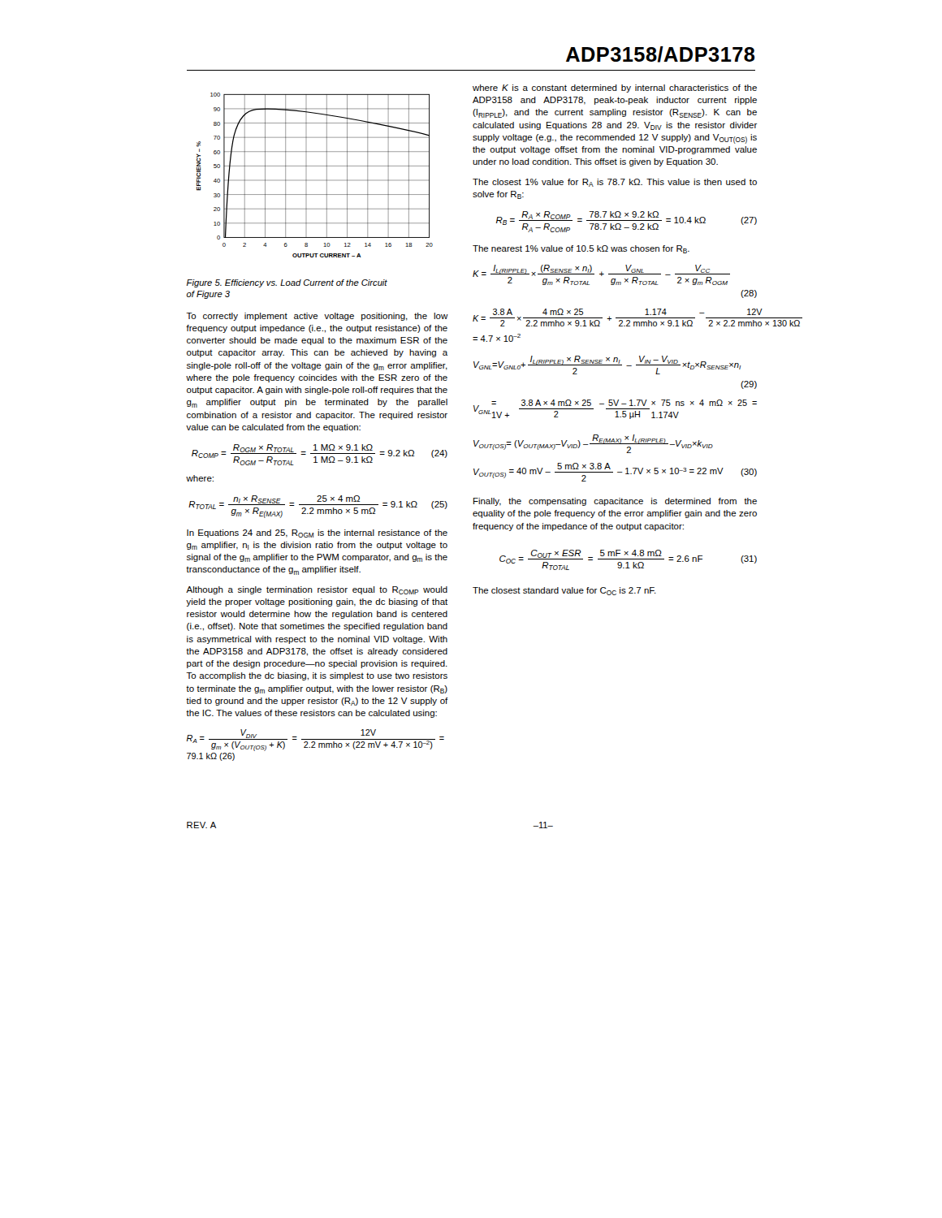ADP3158/ADP3178
100 90 80 70 60 50 40 30 20 10 0 0 2 4 6 8 10 12 14 16 18 20 OUTPUT CURRENT – A EFFICIENCY – %
Figure 5. Efficiency vs. Load Current of the Circuit
of Figure 3
To correctly implement active voltage positioning, the low frequency output impedance (i.e., the output resistance) of the converter should be made equal to the maximum ESR of the output capacitor array. This can be achieved by having a single-pole roll-off of the voltage gain of the gm error amplifier, where the pole frequency coincides with the ESR zero of the output capacitor. A gain with single-pole roll-off requires that the gm amplifier output pin be terminated by the parallel combination of a resistor and capacitor. The required resistor value can be calculated from the equation:
RCOMP = ROGM × RTOTAL ROGM – RTOTAL = 1 MΩ × 9.1 kΩ 1 MΩ – 9.1 kΩ = 9.2 kΩ
(24)
where:
RTOTAL = nI × RSENSE gm × RE(MAX) = 25 × 4 mΩ 2.2 mmho × 5 mΩ = 9.1 kΩ
(25)
In Equations 24 and 25, ROGM is the internal resistance of the gm amplifier, nI is the division ratio from the output voltage to signal of the gm amplifier to the PWM comparator, and gm is the transconductance of the gm amplifier itself.
Although a single termination resistor equal to RCOMP would yield the proper voltage positioning gain, the dc biasing of that resistor would determine how the regulation band is centered (i.e., offset). Note that sometimes the specified regulation band is asymmetrical with respect to the nominal VID voltage. With the ADP3158 and ADP3178, the offset is already considered part of the design procedure—no special provision is required. To accomplish the dc biasing, it is simplest to use two resistors to terminate the gm amplifier output, with the lower resistor (RB) tied to ground and the upper resistor (RA) to the 12 V supply of the IC. The values of these resistors can be calculated using:
RA = VDIV gm × (VOUT(OS) + K) = 12V 2.2 mmho × (22 mV + 4.7 × 10–2) = 79.1 kΩ (26)
where K is a constant determined by internal characteristics of the ADP3158 and ADP3178, peak-to-peak inductor current ripple (IRIPPLE), and the current sampling resistor (RSENSE). K can be calculated using Equations 28 and 29. VDIV is the resistor divider supply voltage (e.g., the recommended 12 V supply) and VOUT(OS) is the output voltage offset from the nominal VID-programmed value under no load condition. This offset is given by Equation 30.
The closest 1% value for RA is 78.7 kΩ. This value is then used to solve for RB:
RB = RA × RCOMP RA – RCOMP = 78.7 kΩ × 9.2 kΩ 78.7 kΩ – 9.2 kΩ = 10.4 kΩ
(27)
The nearest 1% value of 10.5 kΩ was chosen for RB.
K = IL(RIPPLE) 2 × (RSENSE × nI) gm × RTOTAL + VGNL gm × RTOTAL – VCC 2 × gm ROGM
(28)
K = 3.8 A 2 × 4 mΩ × 25 2.2 mmho × 9.1 kΩ + 1.174 2.2 mmho × 9.1 kΩ – 12V 2 × 2.2 mmho × 130 kΩ
= 4.7 × 10–2
VGNL = VGNL0 + IL(RIPPLE) × RSENSE × nI 2 – VIN – VVID L × tD × RSENSE × nI
(29)
VGNL = 1V + 3.8 A × 4 mΩ × 25 2 – 5V – 1.7V 1.5 µH × 75 ns × 4 mΩ × 25 = 1.174V
VOUT(OS) = (VOUT(MAX) – VVID) – RE(MAX) × IL(RIPPLE) 2 – VVID × kVID
VOUT(OS) = 40 mV – 5 mΩ × 3.8 A 2 – 1.7V × 5 × 10–3 = 22 mV (30)
Finally, the compensating capacitance is determined from the equality of the pole frequency of the error amplifier gain and the zero frequency of the impedance of the output capacitor:
COC = COUT × ESR RTOTAL = 5 mF × 4.8 mΩ 9.1 kΩ = 2.6 nF
(31)
The closest standard value for COC is 2.7 nF.
REV. A
–11–